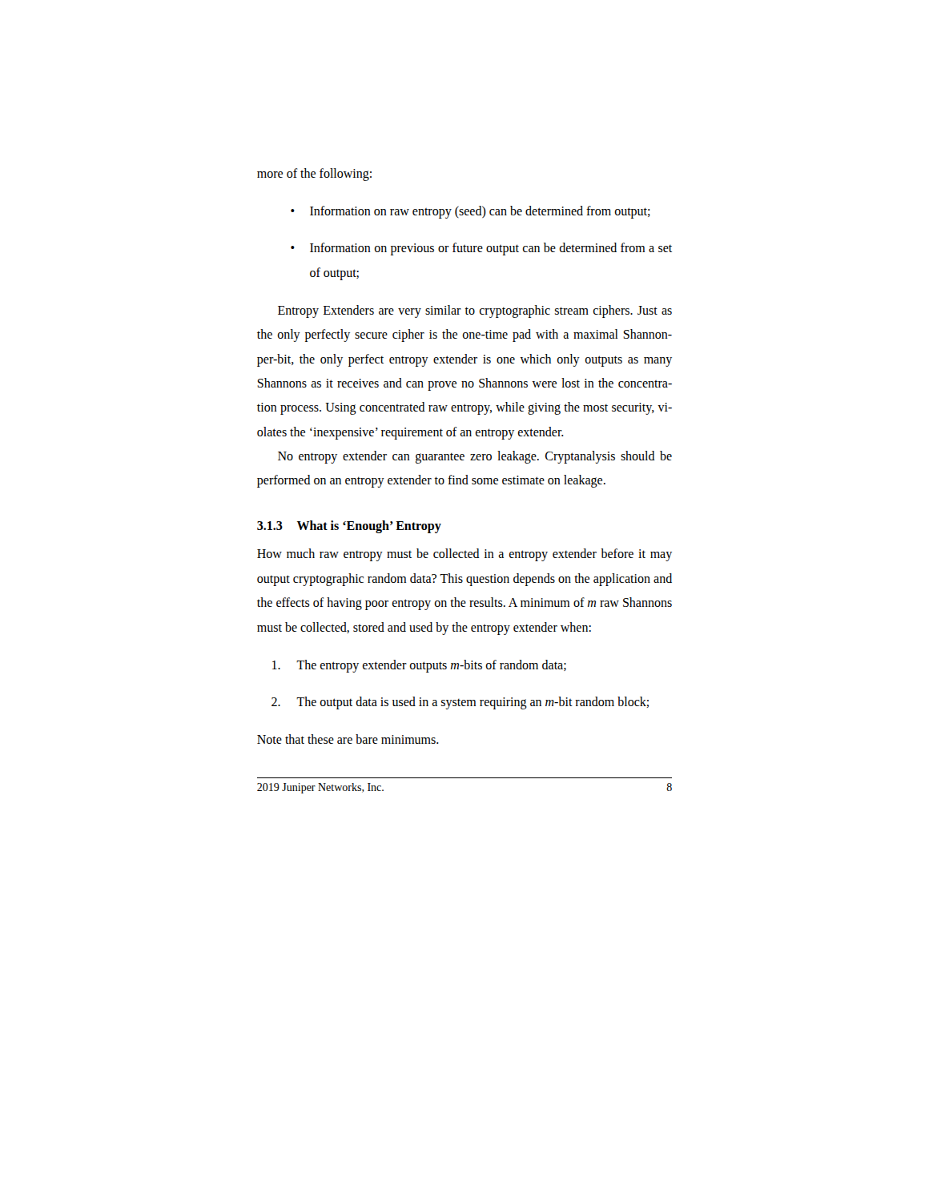more of the following:
Information on raw entropy (seed) can be determined from output;
Information on previous or future output can be determined from a set of output;
Entropy Extenders are very similar to cryptographic stream ciphers. Just as the only perfectly secure cipher is the one-time pad with a maximal Shannon-per-bit, the only perfect entropy extender is one which only outputs as many Shannons as it receives and can prove no Shannons were lost in the concentration process. Using concentrated raw entropy, while giving the most security, violates the ‘inexpensive’ requirement of an entropy extender.
No entropy extender can guarantee zero leakage. Cryptanalysis should be performed on an entropy extender to find some estimate on leakage.
3.1.3 What is ‘Enough’ Entropy
How much raw entropy must be collected in a entropy extender before it may output cryptographic random data? This question depends on the application and the effects of having poor entropy on the results. A minimum of m raw Shannons must be collected, stored and used by the entropy extender when:
The entropy extender outputs m-bits of random data;
The output data is used in a system requiring an m-bit random block;
Note that these are bare minimums.
2019 Juniper Networks, Inc.
8